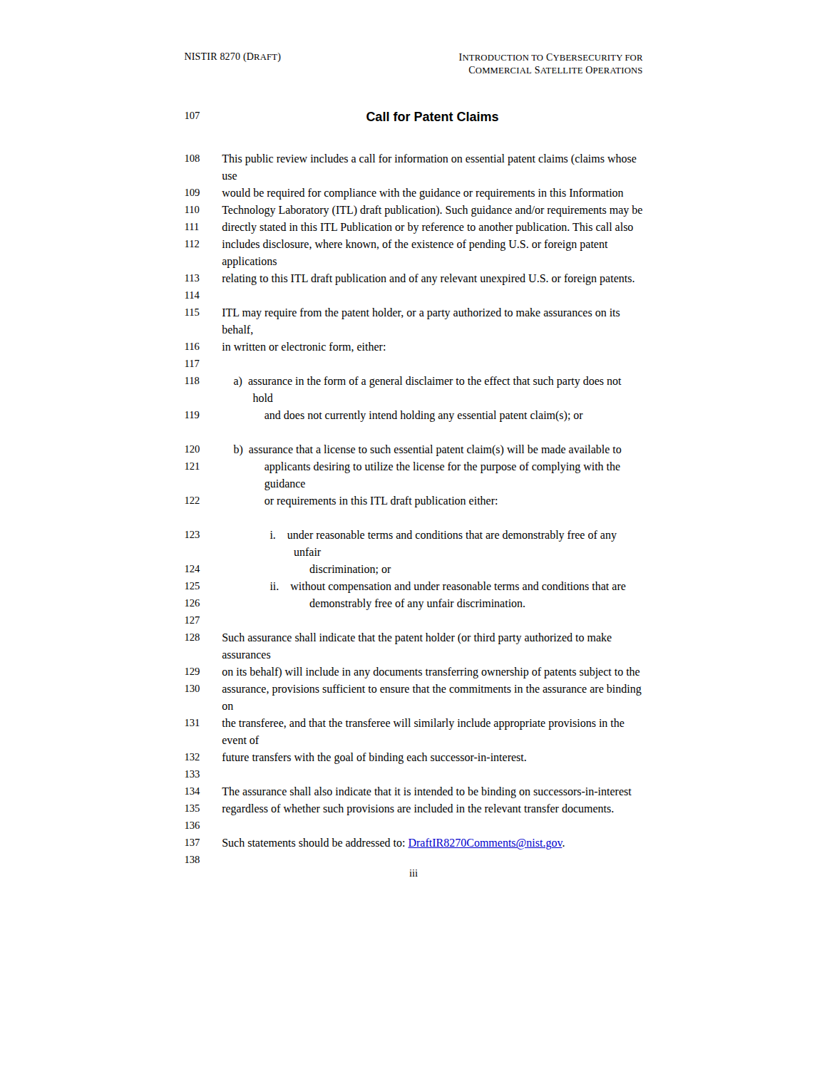NISTIR 8270 (DRAFT)
INTRODUCTION TO CYBERSECURITY FOR
COMMERCIAL SATELLITE OPERATIONS
107
Call for Patent Claims
108
This public review includes a call for information on essential patent claims (claims whose use
109
would be required for compliance with the guidance or requirements in this Information
110
Technology Laboratory (ITL) draft publication). Such guidance and/or requirements may be
111
directly stated in this ITL Publication or by reference to another publication. This call also
112
includes disclosure, where known, of the existence of pending U.S. or foreign patent applications
113
relating to this ITL draft publication and of any relevant unexpired U.S. or foreign patents.
114
115
ITL may require from the patent holder, or a party authorized to make assurances on its behalf,
116
in written or electronic form, either:
117
118
a) assurance in the form of a general disclaimer to the effect that such party does not hold
119
and does not currently intend holding any essential patent claim(s); or
120
b) assurance that a license to such essential patent claim(s) will be made available to
121
applicants desiring to utilize the license for the purpose of complying with the guidance
122
or requirements in this ITL draft publication either:
123
i. under reasonable terms and conditions that are demonstrably free of any unfair
124
discrimination; or
125
ii. without compensation and under reasonable terms and conditions that are
126
demonstrably free of any unfair discrimination.
127
128
Such assurance shall indicate that the patent holder (or third party authorized to make assurances
129
on its behalf) will include in any documents transferring ownership of patents subject to the
130
assurance, provisions sufficient to ensure that the commitments in the assurance are binding on
131
the transferee, and that the transferee will similarly include appropriate provisions in the event of
132
future transfers with the goal of binding each successor-in-interest.
133
134
The assurance shall also indicate that it is intended to be binding on successors-in-interest
135
regardless of whether such provisions are included in the relevant transfer documents.
136
137
Such statements should be addressed to: DraftIR8270Comments@nist.gov.
138
iii